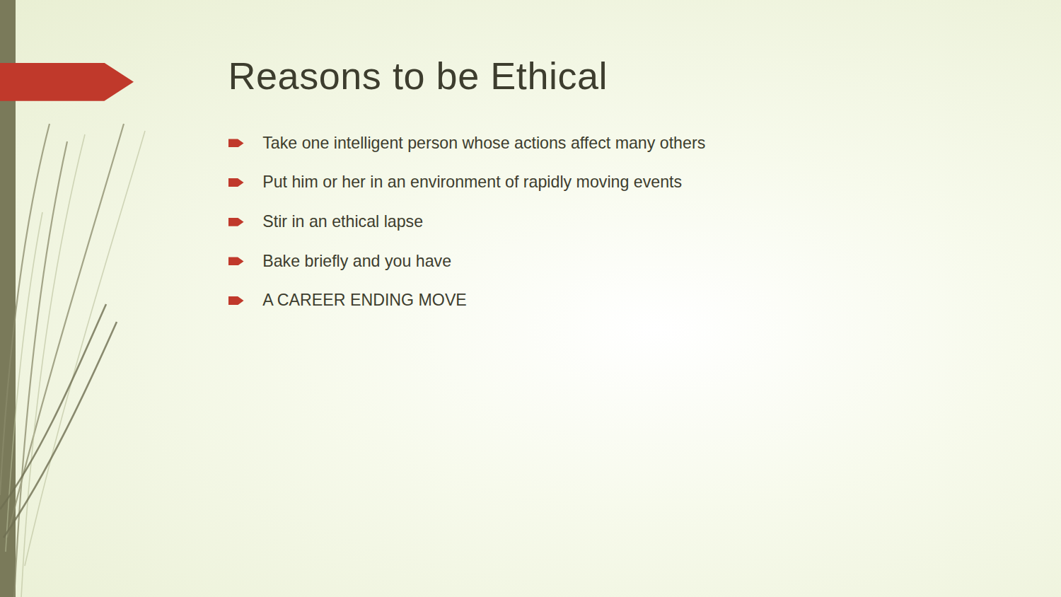Reasons to be Ethical
Take one intelligent person whose actions affect many others
Put him or her in an environment of rapidly moving events
Stir in an ethical lapse
Bake briefly and you have
A CAREER ENDING MOVE